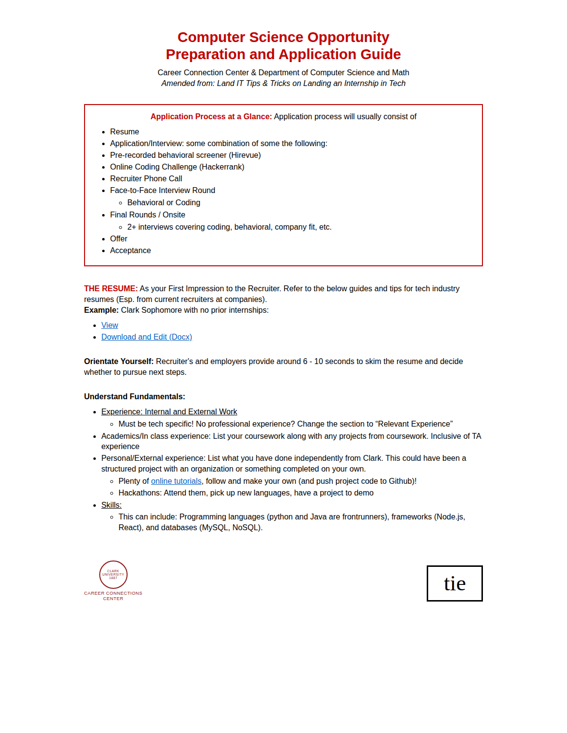Computer Science Opportunity
Preparation and Application Guide
Career Connection Center & Department of Computer Science and Math
Amended from: Land IT Tips & Tricks on Landing an Internship in Tech
Application Process at a Glance: Application process will usually consist of
Resume
Application/Interview: some combination of some the following:
Pre-recorded behavioral screener (Hirevue)
Online Coding Challenge (Hackerrank)
Recruiter Phone Call
Face-to-Face Interview Round
Behavioral or Coding
Final Rounds / Onsite
2+ interviews covering coding, behavioral, company fit, etc.
Offer
Acceptance
THE RESUME: As your First Impression to the Recruiter. Refer to the below guides and tips for tech industry resumes (Esp. from current recruiters at companies).
Example: Clark Sophomore with no prior internships:
View
Download and Edit (Docx)
Orientate Yourself: Recruiter's and employers provide around 6 - 10 seconds to skim the resume and decide whether to pursue next steps.
Understand Fundamentals:
Experience: Internal and External Work
Must be tech specific! No professional experience? Change the section to “Relevant Experience”
Academics/In class experience: List your coursework along with any projects from coursework. Inclusive of TA experience
Personal/External experience: List what you have done independently from Clark. This could have been a structured project with an organization or something completed on your own.
Plenty of online tutorials, follow and make your own (and push project code to Github)!
Hackathons: Attend them, pick up new languages, have a project to demo
Skills:
This can include: Programming languages (python and Java are frontrunners), frameworks (Node.js, React), and databases (MySQL, NoSQL).
CLARK
UNIVERSITY
1887
CAREER CONNECTIONS
CENTER
tie